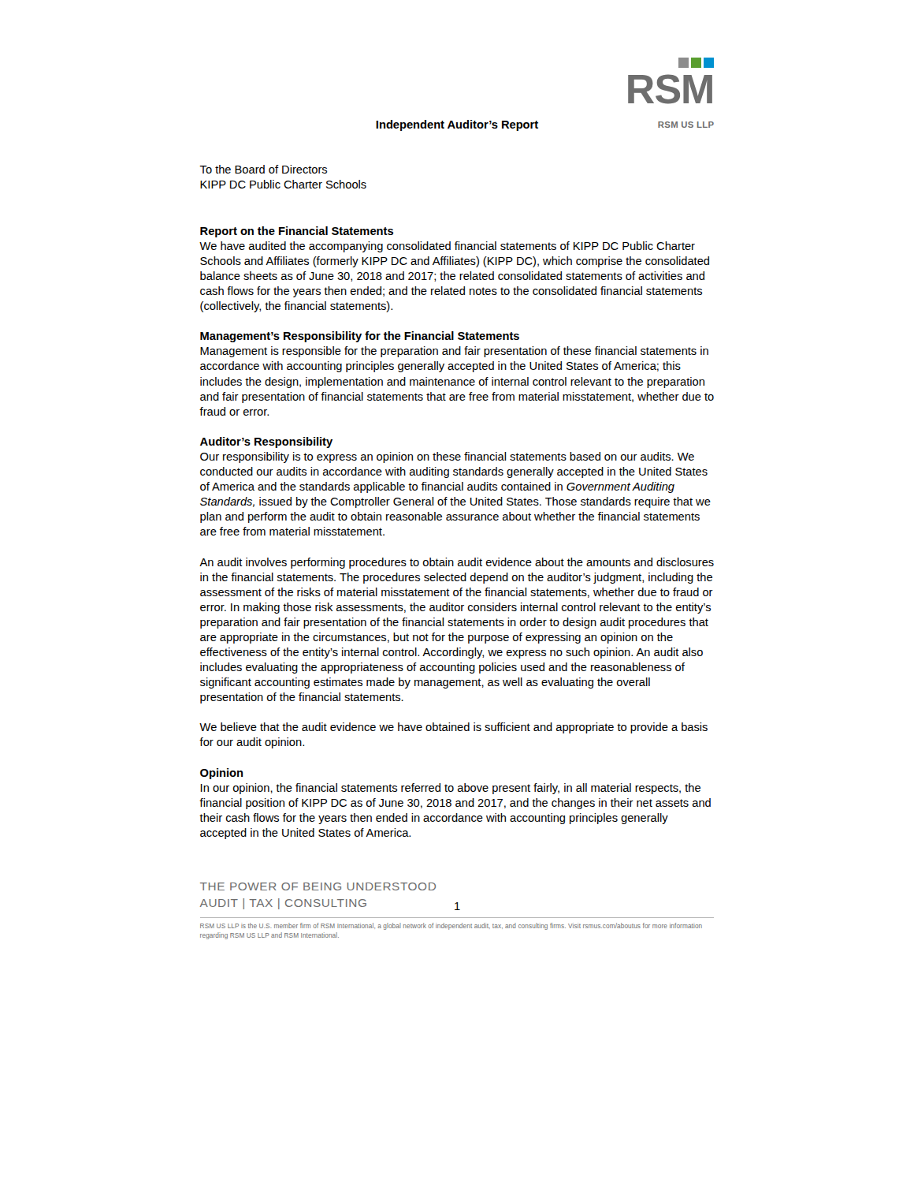RSM
RSM US LLP
Independent Auditor’s Report
To the Board of Directors
KIPP DC Public Charter Schools
Report on the Financial Statements
We have audited the accompanying consolidated financial statements of KIPP DC Public Charter Schools and Affiliates (formerly KIPP DC and Affiliates) (KIPP DC), which comprise the consolidated balance sheets as of June 30, 2018 and 2017; the related consolidated statements of activities and cash flows for the years then ended; and the related notes to the consolidated financial statements (collectively, the financial statements).
Management’s Responsibility for the Financial Statements
Management is responsible for the preparation and fair presentation of these financial statements in accordance with accounting principles generally accepted in the United States of America; this includes the design, implementation and maintenance of internal control relevant to the preparation and fair presentation of financial statements that are free from material misstatement, whether due to fraud or error.
Auditor’s Responsibility
Our responsibility is to express an opinion on these financial statements based on our audits. We conducted our audits in accordance with auditing standards generally accepted in the United States of America and the standards applicable to financial audits contained in Government Auditing Standards, issued by the Comptroller General of the United States. Those standards require that we plan and perform the audit to obtain reasonable assurance about whether the financial statements are free from material misstatement.
An audit involves performing procedures to obtain audit evidence about the amounts and disclosures in the financial statements. The procedures selected depend on the auditor’s judgment, including the assessment of the risks of material misstatement of the financial statements, whether due to fraud or error. In making those risk assessments, the auditor considers internal control relevant to the entity’s preparation and fair presentation of the financial statements in order to design audit procedures that are appropriate in the circumstances, but not for the purpose of expressing an opinion on the effectiveness of the entity’s internal control. Accordingly, we express no such opinion. An audit also includes evaluating the appropriateness of accounting policies used and the reasonableness of significant accounting estimates made by management, as well as evaluating the overall presentation of the financial statements.
We believe that the audit evidence we have obtained is sufficient and appropriate to provide a basis for our audit opinion.
Opinion
In our opinion, the financial statements referred to above present fairly, in all material respects, the financial position of KIPP DC as of June 30, 2018 and 2017, and the changes in their net assets and their cash flows for the years then ended in accordance with accounting principles generally accepted in the United States of America.
THE POWER OF BEING UNDERSTOOD
AUDIT | TAX | CONSULTING
1
RSM US LLP is the U.S. member firm of RSM International, a global network of independent audit, tax, and consulting firms. Visit rsmus.com/aboutus for more information regarding RSM US LLP and RSM International.